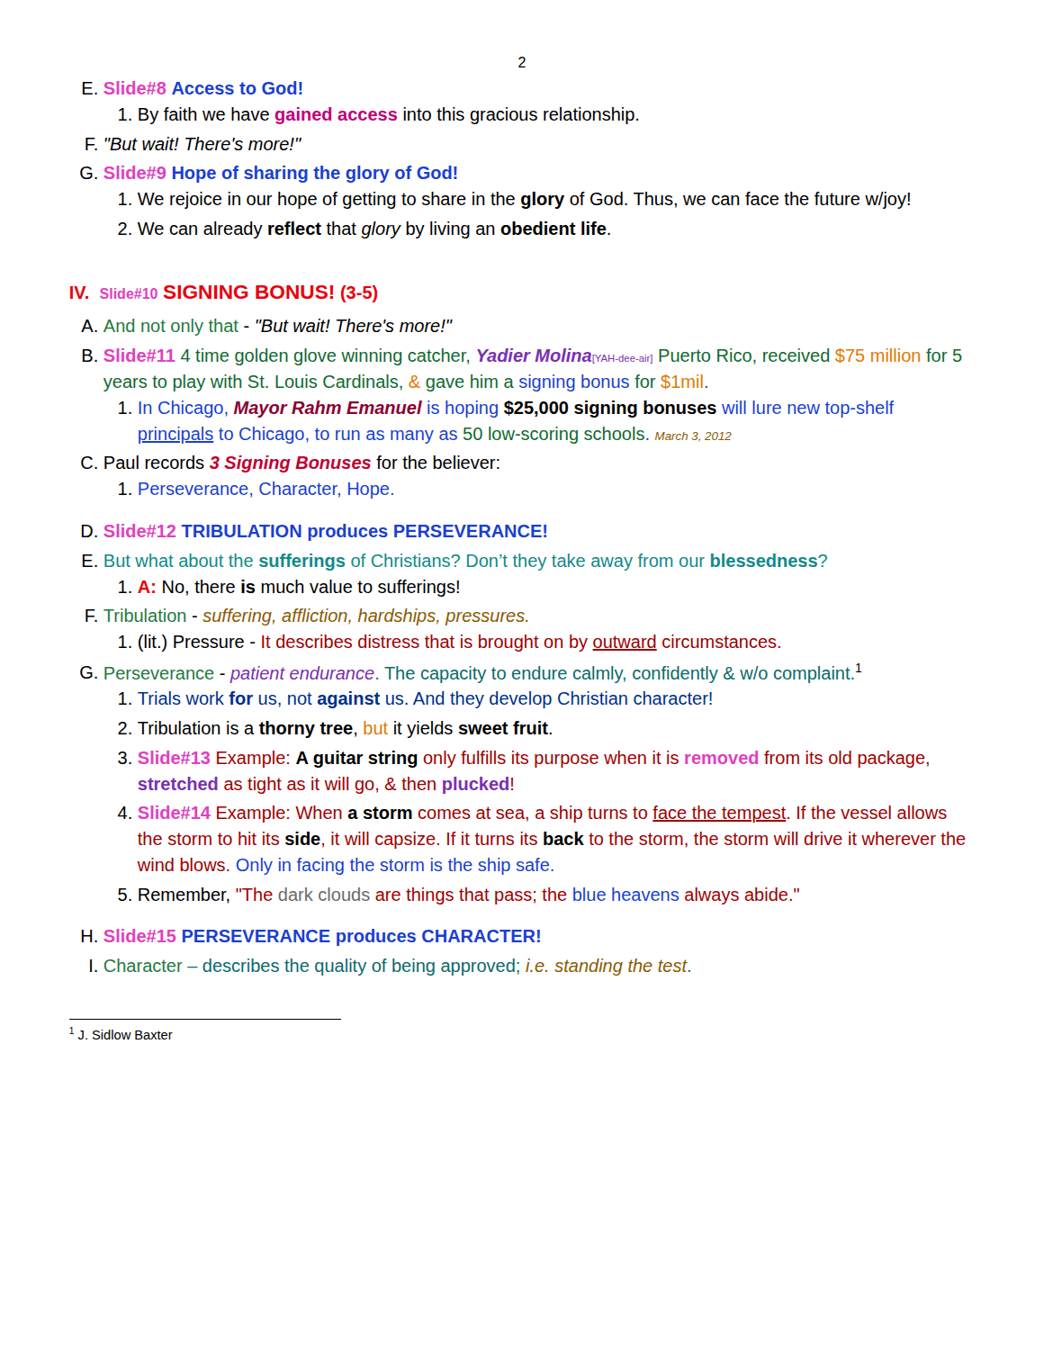2
Slide#8 Access to God!
By faith we have gained access into this gracious relationship.
"But wait! There's more!"
Slide#9 Hope of sharing the glory of God!
We rejoice in our hope of getting to share in the glory of God. Thus, we can face the future w/joy!
We can already reflect that glory by living an obedient life.
IV. Slide#10 SIGNING BONUS! (3-5)
And not only that - "But wait! There's more!"
Slide#11 4 time golden glove winning catcher, Yadier Molina[YAH-dee-air] Puerto Rico, received $75 million for 5 years to play with St. Louis Cardinals, & gave him a signing bonus for $1mil.
In Chicago, Mayor Rahm Emanuel is hoping $25,000 signing bonuses will lure new top-shelf principals to Chicago, to run as many as 50 low-scoring schools. March 3, 2012
Paul records 3 Signing Bonuses for the believer:
Perseverance, Character, Hope.
Slide#12 TRIBULATION produces PERSEVERANCE!
But what about the sufferings of Christians? Don’t they take away from our blessedness?
A: No, there is much value to sufferings!
Tribulation - suffering, affliction, hardships, pressures.
(lit.) Pressure - It describes distress that is brought on by outward circumstances.
Perseverance - patient endurance. The capacity to endure calmly, confidently & w/o complaint.1
Trials work for us, not against us. And they develop Christian character!
Tribulation is a thorny tree, but it yields sweet fruit.
Slide#13 Example: A guitar string only fulfills its purpose when it is removed from its old package, stretched as tight as it will go, & then plucked!
Slide#14 Example: When a storm comes at sea, a ship turns to face the tempest. If the vessel allows the storm to hit its side, it will capsize. If it turns its back to the storm, the storm will drive it wherever the wind blows. Only in facing the storm is the ship safe.
Remember, "The dark clouds are things that pass; the blue heavens always abide."
Slide#15 PERSEVERANCE produces CHARACTER!
Character – describes the quality of being approved; i.e. standing the test.
1 J. Sidlow Baxter